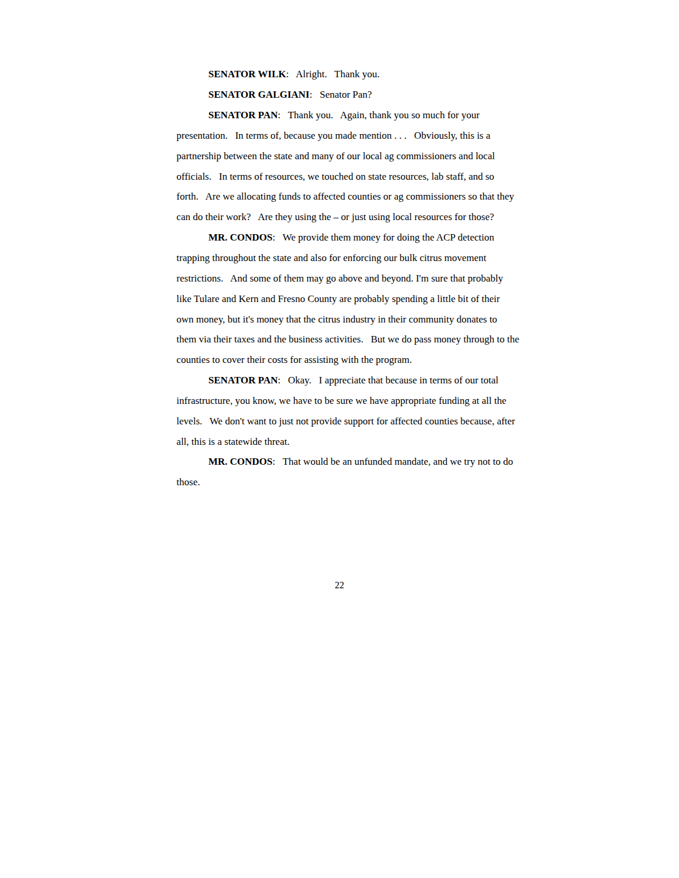SENATOR WILK: Alright. Thank you.
SENATOR GALGIANI: Senator Pan?
SENATOR PAN: Thank you. Again, thank you so much for your presentation. In terms of, because you made mention . . . Obviously, this is a partnership between the state and many of our local ag commissioners and local officials. In terms of resources, we touched on state resources, lab staff, and so forth. Are we allocating funds to affected counties or ag commissioners so that they can do their work? Are they using the – or just using local resources for those?
MR. CONDOS: We provide them money for doing the ACP detection trapping throughout the state and also for enforcing our bulk citrus movement restrictions. And some of them may go above and beyond. I'm sure that probably like Tulare and Kern and Fresno County are probably spending a little bit of their own money, but it's money that the citrus industry in their community donates to them via their taxes and the business activities. But we do pass money through to the counties to cover their costs for assisting with the program.
SENATOR PAN: Okay. I appreciate that because in terms of our total infrastructure, you know, we have to be sure we have appropriate funding at all the levels. We don't want to just not provide support for affected counties because, after all, this is a statewide threat.
MR. CONDOS: That would be an unfunded mandate, and we try not to do those.
22